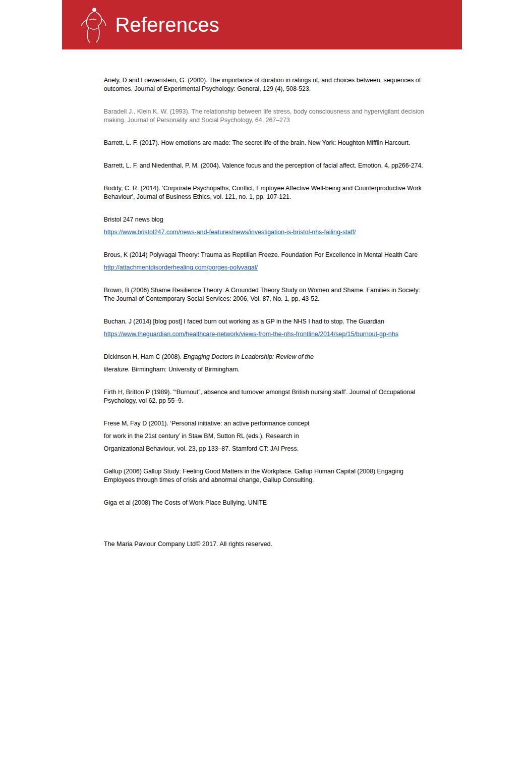References
Ariely, D and Loewenstein, G. (2000). The importance of duration in ratings of, and choices between, sequences of outcomes. Journal of Experimental Psychology: General, 129 (4), 508-523.
Baradell J., Klein K. W. (1993). The relationship between life stress, body consciousness and hypervigilant decision making. Journal of Personality and Social Psychology, 64, 267–273
Barrett, L. F. (2017). How emotions are made: The secret life of the brain. New York: Houghton Mifflin Harcourt.
Barrett, L. F. and Niedenthal, P. M. (2004). Valence focus and the perception of facial affect. Emotion, 4, pp266-274.
Boddy, C. R. (2014). 'Corporate Psychopaths, Conflict, Employee Affective Well-being and Counterproductive Work Behaviour', Journal of Business Ethics, vol. 121, no. 1, pp. 107-121.
Bristol 247 news blog https://www.bristol247.com/news-and-features/news/investigation-is-bristol-nhs-failing-staff/
Brous, K (2014) Polyvagal Theory: Trauma as Reptilian Freeze. Foundation For Excellence in Mental Health Care http://attachmentdisorderhealing.com/porges-polyvagal/
Brown, B (2006) Shame Resilience Theory: A Grounded Theory Study on Women and Shame. Families in Society: The Journal of Contemporary Social Services: 2006, Vol. 87, No. 1, pp. 43-52.
Buchan, J (2014) [blog post] I faced burn out working as a GP in the NHS I had to stop. The Guardian https://www.theguardian.com/healthcare-network/views-from-the-nhs-frontline/2014/sep/15/burnout-gp-nhs
Dickinson H, Ham C (2008). Engaging Doctors in Leadership: Review of the literature. Birmingham: University of Birmingham.
Firth H, Britton P (1989). '“Burnout”, absence and turnover amongst British nursing staff'. Journal of Occupational Psychology, vol 62, pp 55–9.
Frese M, Fay D (2001). ‘Personal initiative: an active performance concept for work in the 21st century’ in Staw BM, Sutton RL (eds.), Research in Organizational Behaviour, vol. 23, pp 133–87. Stamford CT: JAI Press.
Gallup (2006) Gallup Study: Feeling Good Matters in the Workplace. Gallup Human Capital (2008) Engaging Employees through times of crisis and abnormal change, Gallup Consulting.
Giga et al (2008) The Costs of Work Place Bullying. UNITE
The Maria Paviour Company Ltd© 2017. All rights reserved.